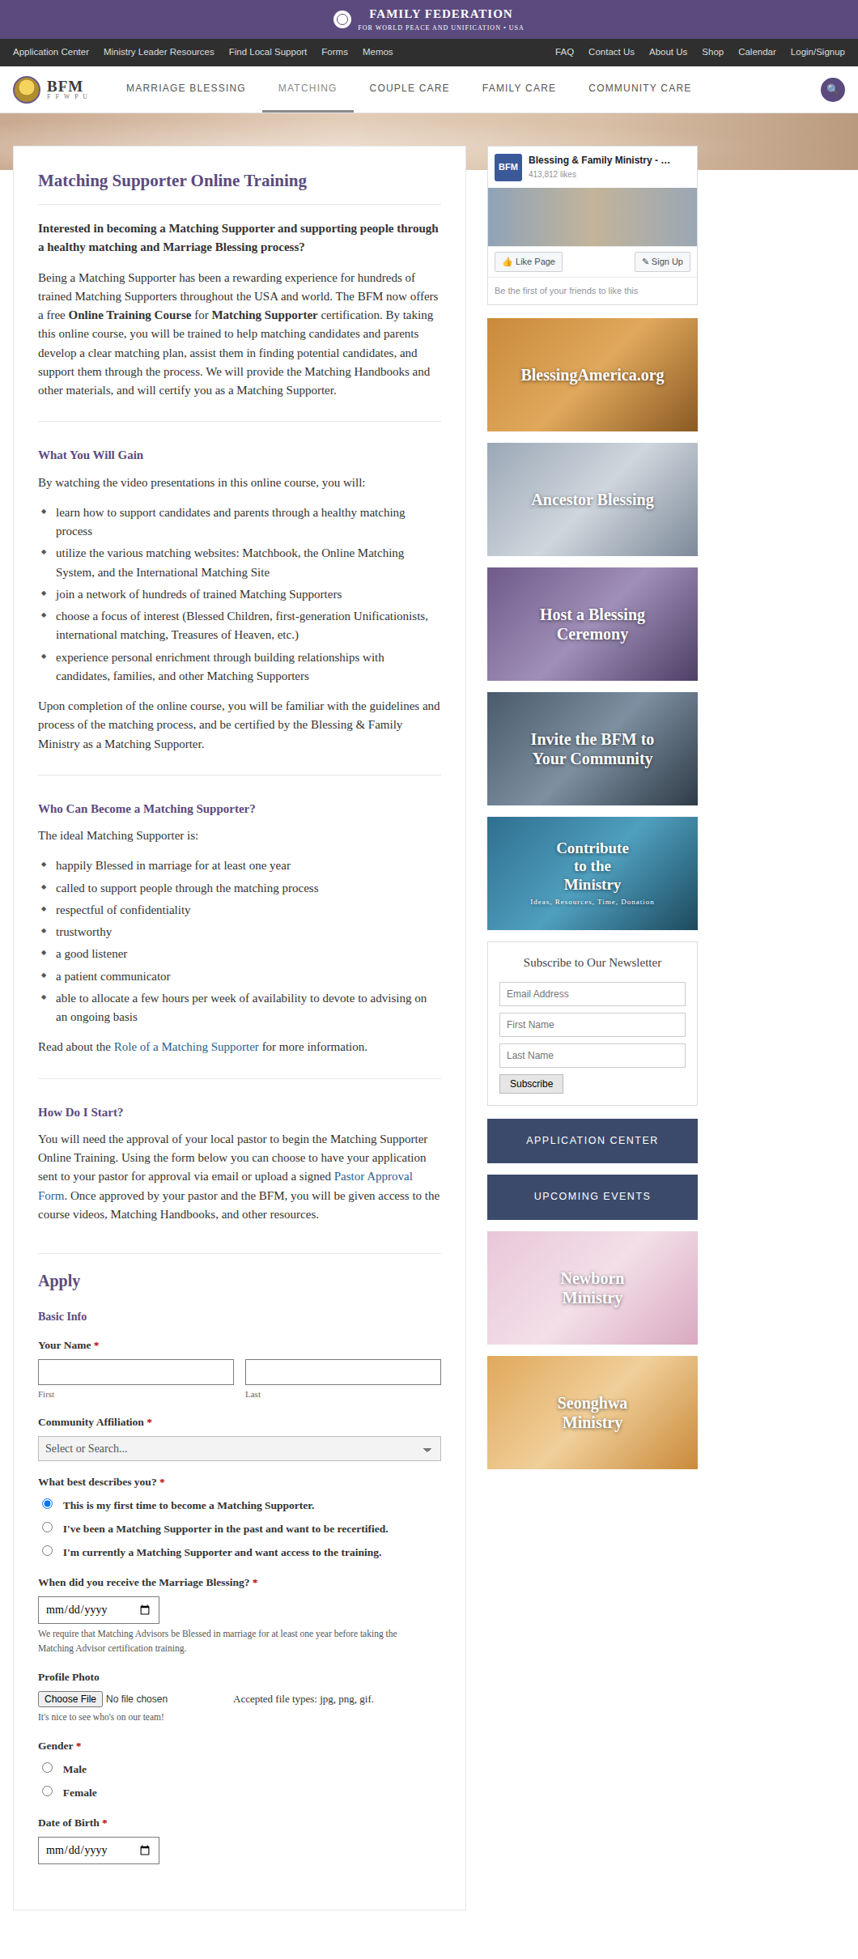FAMILY FEDERATION FOR WORLD PEACE AND UNIFICATION • USA
Application Center
Ministry Leader Resources
Find Local Support
Forms
Memos
FAQ
Contact Us
About Us
Shop
Calendar
Login/Signup
BFM F F W P U
Marriage Blessing
Matching
Couple Care
Family Care
Community Care
🔍
Matching Supporter Online Training
Interested in becoming a Matching Supporter and supporting people through a healthy matching and Marriage Blessing process?
Being a Matching Supporter has been a rewarding experience for hundreds of trained Matching Supporters throughout the USA and world. The BFM now offers a free Online Training Course for Matching Supporter certification. By taking this online course, you will be trained to help matching candidates and parents develop a clear matching plan, assist them in finding potential candidates, and support them through the process. We will provide the Matching Handbooks and other materials, and will certify you as a Matching Supporter.
What You Will Gain
By watching the video presentations in this online course, you will:
learn how to support candidates and parents through a healthy matching process
utilize the various matching websites: Matchbook, the Online Matching System, and the International Matching Site
join a network of hundreds of trained Matching Supporters
choose a focus of interest (Blessed Children, first-generation Unificationists, international matching, Treasures of Heaven, etc.)
experience personal enrichment through building relationships with candidates, families, and other Matching Supporters
Upon completion of the online course, you will be familiar with the guidelines and process of the matching process, and be certified by the Blessing & Family Ministry as a Matching Supporter.
Who Can Become a Matching Supporter?
The ideal Matching Supporter is:
happily Blessed in marriage for at least one year
called to support people through the matching process
respectful of confidentiality
trustworthy
a good listener
a patient communicator
able to allocate a few hours per week of availability to devote to advising on an ongoing basis
Read about the Role of a Matching Supporter for more information.
How Do I Start?
You will need the approval of your local pastor to begin the Matching Supporter Online Training. Using the form below you can choose to have your application sent to your pastor for approval via email or upload a signed Pastor Approval Form. Once approved by your pastor and the BFM, you will be given access to the course videos, Matching Handbooks, and other resources.
Apply
Basic Info
Your Name *
First
Last
Community Affiliation * Select or Search...
What best describes you? *
This is my first time to become a Matching Supporter.
I've been a Matching Supporter in the past and want to be recertified.
I'm currently a Matching Supporter and want access to the training.
When did you receive the Marriage Blessing? *
We require that Matching Advisors be Blessed in marriage for at least one year before taking the Matching Advisor certification training.
Profile Photo
Accepted file types: jpg, png, gif.
It's nice to see who's on our team!
Gender *
Male
Female
Date of Birth *
BFM
Blessing & Family Ministry - …
413,812 likes
👍 Like Page ✎ Sign Up
Be the first of your friends to like this
BlessingAmerica.org Ancestor Blessing Host a Blessing
Ceremony Invite the BFM to
Your Community Contribute
to the
MinistryIdeas, Resources, Time, Donation
Subscribe to Our Newsletter
Subscribe
APPLICATION CENTER UPCOMING EVENTS Newborn
Ministry Seonghwa
Ministry